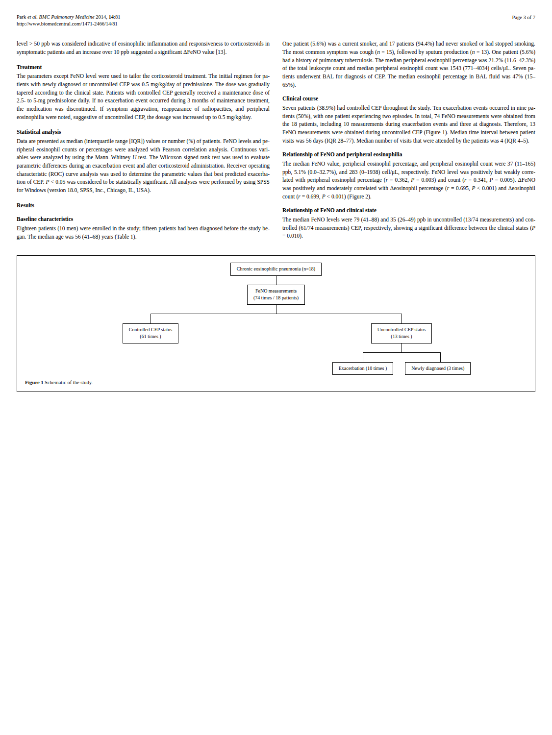Park et al. BMC Pulmonary Medicine 2014, 14:81 http://www.biomedcentral.com/1471-2466/14/81
Page 3 of 7
level > 50 ppb was considered indicative of eosinophilic inflammation and responsiveness to corticosteroids in symptomatic patients and an increase over 10 ppb suggested a significant ΔFeNO value [13].
Treatment
The parameters except FeNO level were used to tailor the corticosteroid treatment. The initial regimen for patients with newly diagnosed or uncontrolled CEP was 0.5 mg/kg/day of prednisolone. The dose was gradually tapered according to the clinical state. Patients with controlled CEP generally received a maintenance dose of 2.5- to 5-mg prednisolone daily. If no exacerbation event occurred during 3 months of maintenance treatment, the medication was discontinued. If symptom aggravation, reappearance of radiopacities, and peripheral eosinophilia were noted, suggestive of uncontrolled CEP, the dosage was increased up to 0.5 mg/kg/day.
Statistical analysis
Data are presented as median (interquartile range [IQR]) values or number (%) of patients. FeNO levels and peripheral eosinophil counts or percentages were analyzed with Pearson correlation analysis. Continuous variables were analyzed by using the Mann–Whitney U-test. The Wilcoxon signed-rank test was used to evaluate parametric differences during an exacerbation event and after corticosteroid administration. Receiver operating characteristic (ROC) curve analysis was used to determine the parametric values that best predicted exacerbation of CEP. P < 0.05 was considered to be statistically significant. All analyses were performed by using SPSS for Windows (version 18.0, SPSS, Inc., Chicago, IL, USA).
Results
Baseline characteristics
Eighteen patients (10 men) were enrolled in the study; fifteen patients had been diagnosed before the study began. The median age was 56 (41–68) years (Table 1).
One patient (5.6%) was a current smoker, and 17 patients (94.4%) had never smoked or had stopped smoking. The most common symptom was cough (n = 15), followed by sputum production (n = 13). One patient (5.6%) had a history of pulmonary tuberculosis. The median peripheral eosinophil percentage was 21.2% (11.6–42.3%) of the total leukocyte count and median peripheral eosinophil count was 1543 (771–4034) cells/μL. Seven patients underwent BAL for diagnosis of CEP. The median eosinophil percentage in BAL fluid was 47% (15–65%).
Clinical course
Seven patients (38.9%) had controlled CEP throughout the study. Ten exacerbation events occurred in nine patients (50%), with one patient experiencing two episodes. In total, 74 FeNO measurements were obtained from the 18 patients, including 10 measurements during exacerbation events and three at diagnosis. Therefore, 13 FeNO measurements were obtained during uncontrolled CEP (Figure 1). Median time interval between patient visits was 56 days (IQR 28–77). Median number of visits that were attended by the patients was 4 (IQR 4–5).
Relationship of FeNO and peripheral eosinophilia
The median FeNO value, peripheral eosinophil percentage, and peripheral eosinophil count were 37 (11–165) ppb, 5.1% (0.0–32.7%), and 283 (0–1938) cell/μL, respectively. FeNO level was positively but weakly correlated with peripheral eosinophil percentage (r = 0.362, P = 0.003) and count (r = 0.341, P = 0.005). ΔFeNO was positively and moderately correlated with Δeosinophil percentage (r = 0.695, P < 0.001) and Δeosinophil count (r = 0.699, P < 0.001) (Figure 2).
Relationship of FeNO and clinical state
The median FeNO levels were 79 (41–88) and 35 (26–49) ppb in uncontrolled (13/74 measurements) and controlled (61/74 measurements) CEP, respectively, showing a significant difference between the clinical states (P = 0.010).
Chronic eosinophilic pneumonia (n=18)
FeNO measurements
(74 times / 18 patients)
Controlled CEP status
(61 times )
Uncontrolled CEP status
(13 times )
Exacerbation (10 times )
Newly diagnosed (3 times)
Figure 1 Schematic of the study.